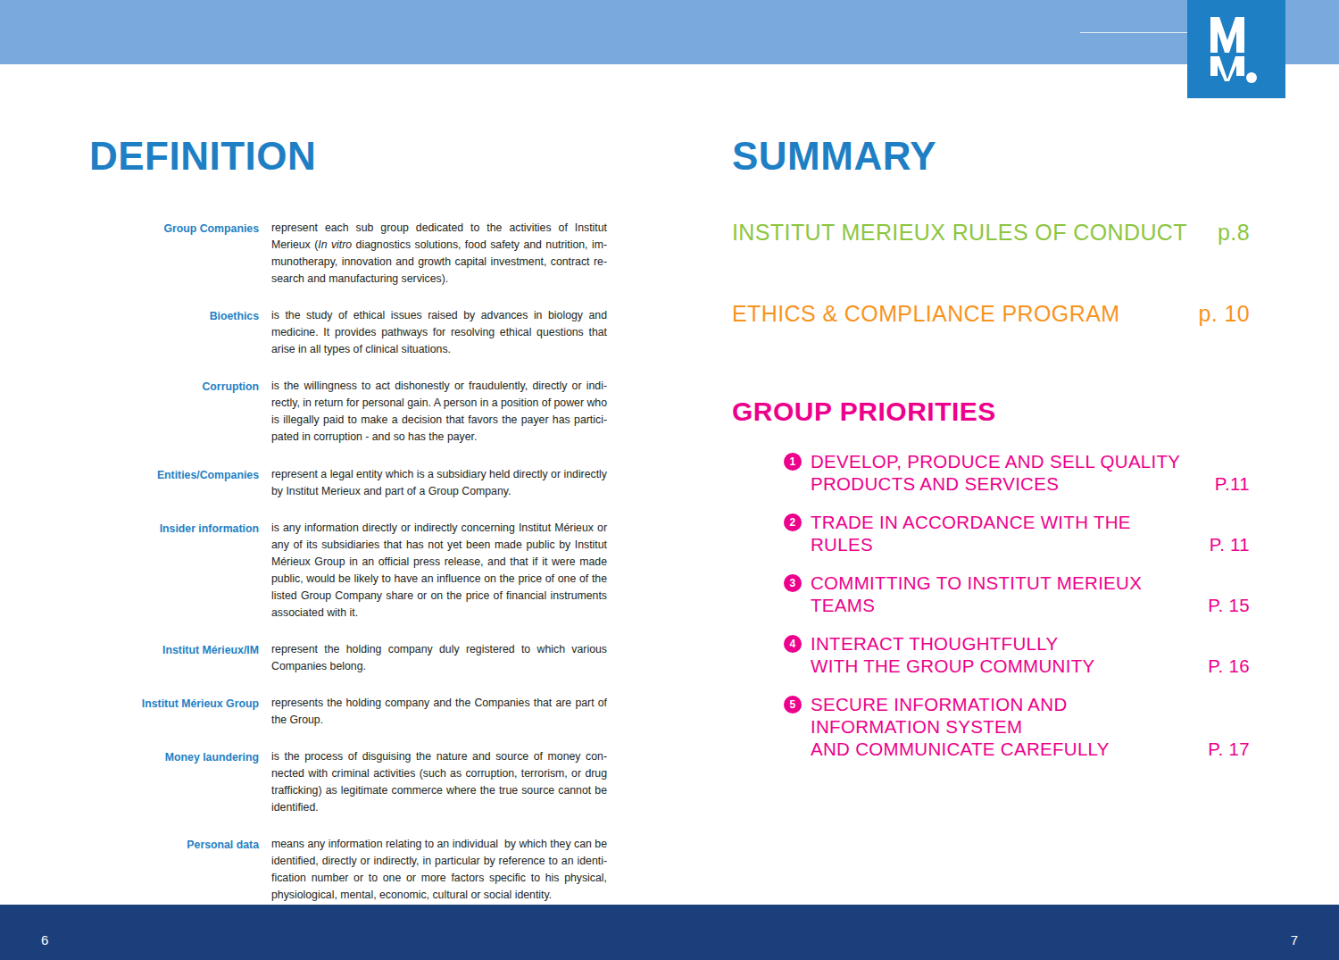Definition
Group Companies
represent each sub group dedicated to the activities of Institut Merieux (In vitro diagnostics solutions, food safety and nutrition, immunotherapy, innovation and growth capital investment, contract research and manufacturing services).
Bioethics
is the study of ethical issues raised by advances in biology and medicine. It provides pathways for resolving ethical questions that arise in all types of clinical situations.
Corruption
is the willingness to act dishonestly or fraudulently, directly or indirectly, in return for personal gain. A person in a position of power who is illegally paid to make a decision that favors the payer has participated in corruption - and so has the payer.
Entities/Companies
represent a legal entity which is a subsidiary held directly or indirectly by Institut Merieux and part of a Group Company.
Insider information
is any information directly or indirectly concerning Institut Mérieux or any of its subsidiaries that has not yet been made public by Institut Mérieux Group in an official press release, and that if it were made public, would be likely to have an influence on the price of one of the listed Group Company share or on the price of financial instruments associated with it.
Institut Mérieux/IM
represent the holding company duly registered to which various Companies belong.
Institut Mérieux Group
represents the holding company and the Companies that are part of the Group.
Money laundering
is the process of disguising the nature and source of money connected with criminal activities (such as corruption, terrorism, or drug trafficking) as legitimate commerce where the true source cannot be identified.
Personal data
means any information relating to an individual by which they can be identified, directly or indirectly, in particular by reference to an identification number or to one or more factors specific to his physical, physiological, mental, economic, cultural or social identity.
6
Summary
Institut Merieux rules of conduct p.8
Ethics & compliance program p. 10
Group priorities
1 Develop, produce and sell quality
products and services p.11
2 Trade in accordance with the rules p. 11
3 Committing to Institut Merieux teams p. 15
4 Interact thoughtfully
with the Group community p. 16
5 Secure information and information system
and communicate carefully p. 17
7